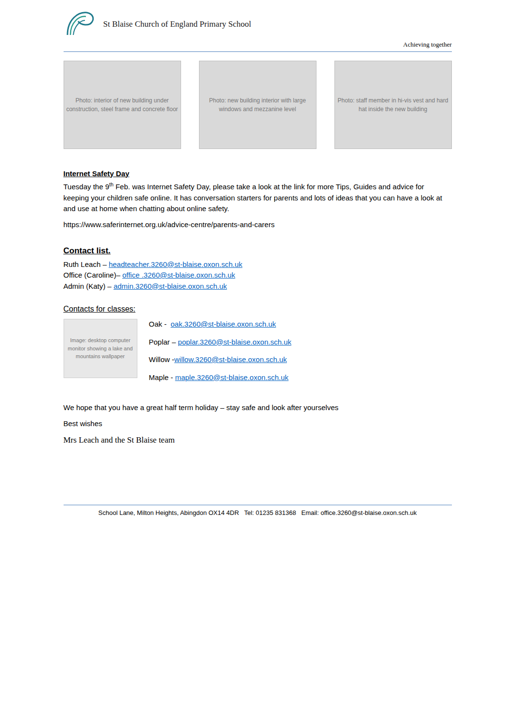St Blaise Church of England Primary School
Achieving together
Photo: interior of new building under construction, steel frame and concrete floor
Photo: new building interior with large windows and mezzanine level
Photo: staff member in hi-vis vest and hard hat inside the new building
Internet Safety Day
Tuesday the 9th Feb. was Internet Safety Day, please take a look at the link for more Tips, Guides and advice for keeping your children safe online. It has conversation starters for parents and lots of ideas that you can have a look at and use at home when chatting about online safety.
https://www.saferinternet.org.uk/advice-centre/parents-and-carers
Contact list.
Ruth Leach – headteacher.3260@st-blaise.oxon.sch.uk
Office (Caroline)– office .3260@st-blaise.oxon.sch.uk
Admin (Katy) – admin.3260@st-blaise.oxon.sch.uk
Contacts for classes:
Image: desktop computer monitor showing a lake and mountains wallpaper
Oak - oak.3260@st-blaise.oxon.sch.uk
Poplar – poplar.3260@st-blaise.oxon.sch.uk
Willow -willow.3260@st-blaise.oxon.sch.uk
Maple - maple.3260@st-blaise.oxon.sch.uk
We hope that you have a great half term holiday – stay safe and look after yourselves
Best wishes
Mrs Leach and the St Blaise team
School Lane, Milton Heights, Abingdon OX14 4DR Tel: 01235 831368 Email: office.3260@st-blaise.oxon.sch.uk